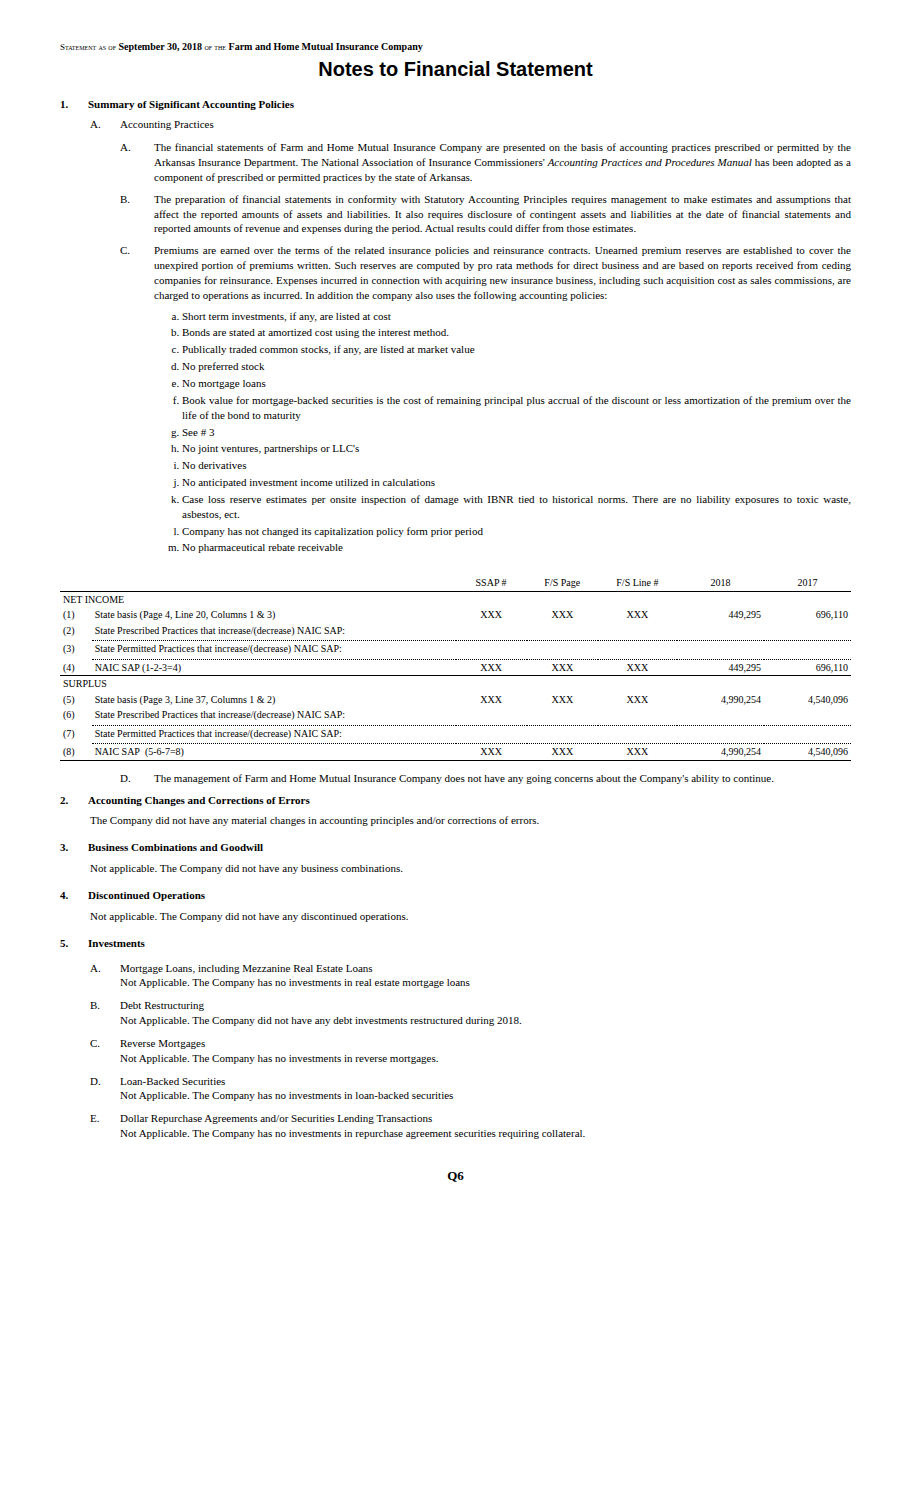Statement as of September 30, 2018 of the Farm and Home Mutual Insurance Company
Notes to Financial Statement
1.
Summary of Significant Accounting Policies
A.
Accounting Practices
A.
The financial statements of Farm and Home Mutual Insurance Company are presented on the basis of accounting practices prescribed or permitted by the Arkansas Insurance Department. The National Association of Insurance Commissioners' Accounting Practices and Procedures Manual has been adopted as a component of prescribed or permitted practices by the state of Arkansas.
B.
The preparation of financial statements in conformity with Statutory Accounting Principles requires management to make estimates and assumptions that affect the reported amounts of assets and liabilities. It also requires disclosure of contingent assets and liabilities at the date of financial statements and reported amounts of revenue and expenses during the period. Actual results could differ from those estimates.
C.
Premiums are earned over the terms of the related insurance policies and reinsurance contracts. Unearned premium reserves are established to cover the unexpired portion of premiums written. Such reserves are computed by pro rata methods for direct business and are based on reports received from ceding companies for reinsurance. Expenses incurred in connection with acquiring new insurance business, including such acquisition cost as sales commissions, are charged to operations as incurred. In addition the company also uses the following accounting policies:
Short term investments, if any, are listed at cost
Bonds are stated at amortized cost using the interest method.
Publically traded common stocks, if any, are listed at market value
No preferred stock
No mortgage loans
Book value for mortgage-backed securities is the cost of remaining principal plus accrual of the discount or less amortization of the premium over the life of the bond to maturity
See # 3
No joint ventures, partnerships or LLC's
No derivatives
No anticipated investment income utilized in calculations
Case loss reserve estimates per onsite inspection of damage with IBNR tied to historical norms. There are no liability exposures to toxic waste, asbestos, ect.
Company has not changed its capitalization policy form prior period
No pharmaceutical rebate receivable
| | | SSAP # | F/S Page | F/S Line # | 2018 | 2017 |
| NET INCOME | | | | | |
| (1) | State basis (Page 4, Line 20, Columns 1 & 3) | XXX | XXX | XXX | 449,295 | 696,110 |
| (2) | State Prescribed Practices that increase/(decrease) NAIC SAP: | | | | | |
| (3) | State Permitted Practices that increase/(decrease) NAIC SAP: | | | | | |
| (4) | NAIC SAP (1-2-3=4) | XXX | XXX | XXX | 449,295 | 696,110 |
| SURPLUS | | | | | |
| (5) | State basis (Page 3, Line 37, Columns 1 & 2) | XXX | XXX | XXX | 4,990,254 | 4,540,096 |
| (6) | State Prescribed Practices that increase/(decrease) NAIC SAP: | | | | | |
| (7) | State Permitted Practices that increase/(decrease) NAIC SAP: | | | | | |
| (8) | NAIC SAP (5-6-7=8) | XXX | XXX | XXX | 4,990,254 | 4,540,096 |
D.
The management of Farm and Home Mutual Insurance Company does not have any going concerns about the Company's ability to continue.
2.
Accounting Changes and Corrections of Errors
The Company did not have any material changes in accounting principles and/or corrections of errors.
3.
Business Combinations and Goodwill
Not applicable. The Company did not have any business combinations.
4.
Discontinued Operations
Not applicable. The Company did not have any discontinued operations.
5.
Investments
A.
Mortgage Loans, including Mezzanine Real Estate Loans
Not Applicable. The Company has no investments in real estate mortgage loans
B.
Debt Restructuring
Not Applicable. The Company did not have any debt investments restructured during 2018.
C.
Reverse Mortgages
Not Applicable. The Company has no investments in reverse mortgages.
D.
Loan-Backed Securities
Not Applicable. The Company has no investments in loan-backed securities
E.
Dollar Repurchase Agreements and/or Securities Lending Transactions
Not Applicable. The Company has no investments in repurchase agreement securities requiring collateral.
Q6